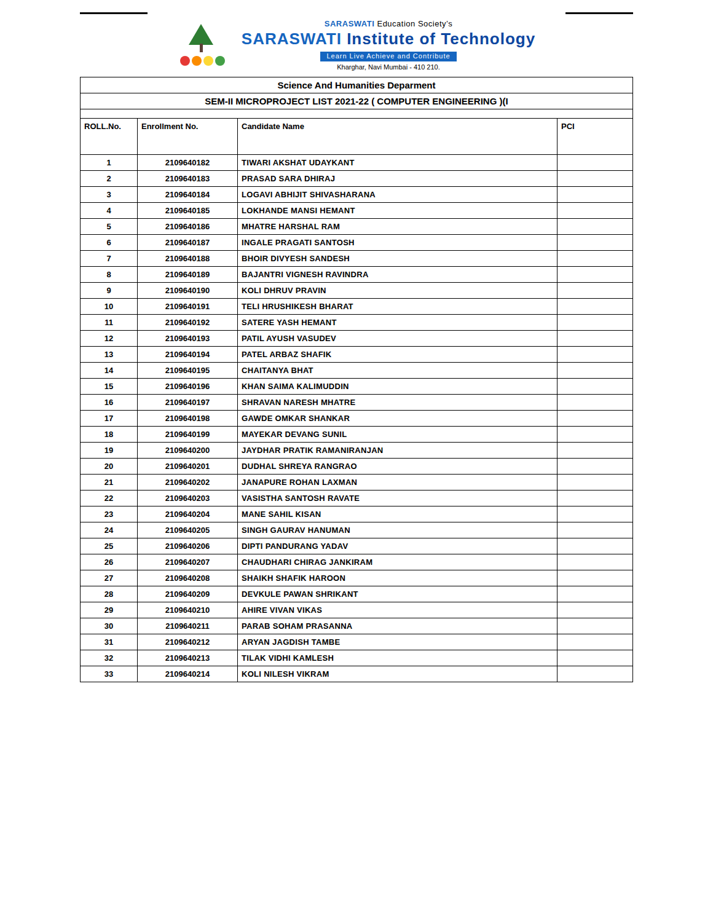SARASWATI Education Society’s
SARASWATI Institute of Technology
Learn Live Achieve and Contribute
Kharghar, Navi Mumbai - 410 210.
Science And Humanities Deparment
SEM-II MICROPROJECT LIST 2021-22 ( COMPUTER ENGINEERING )(I
| ROLL.No. | Enrollment No. | Candidate Name | PCI |
| --- | --- | --- | --- |
| 1 | 2109640182 | TIWARI AKSHAT UDAYKANT | |
| 2 | 2109640183 | PRASAD SARA DHIRAJ | |
| 3 | 2109640184 | LOGAVI ABHIJIT SHIVASHARANA | |
| 4 | 2109640185 | LOKHANDE MANSI HEMANT | |
| 5 | 2109640186 | MHATRE HARSHAL RAM | |
| 6 | 2109640187 | INGALE PRAGATI SANTOSH | |
| 7 | 2109640188 | BHOIR DIVYESH SANDESH | |
| 8 | 2109640189 | BAJANTRI VIGNESH RAVINDRA | |
| 9 | 2109640190 | KOLI DHRUV PRAVIN | |
| 10 | 2109640191 | TELI HRUSHIKESH BHARAT | |
| 11 | 2109640192 | SATERE YASH HEMANT | |
| 12 | 2109640193 | PATIL AYUSH VASUDEV | |
| 13 | 2109640194 | PATEL ARBAZ SHAFIK | |
| 14 | 2109640195 | CHAITANYA BHAT | |
| 15 | 2109640196 | KHAN SAIMA KALIMUDDIN | |
| 16 | 2109640197 | SHRAVAN NARESH MHATRE | |
| 17 | 2109640198 | GAWDE OMKAR SHANKAR | |
| 18 | 2109640199 | MAYEKAR DEVANG SUNIL | |
| 19 | 2109640200 | JAYDHAR PRATIK RAMANIRANJAN | |
| 20 | 2109640201 | DUDHAL SHREYA RANGRAO | |
| 21 | 2109640202 | JANAPURE ROHAN LAXMAN | |
| 22 | 2109640203 | VASISTHA SANTOSH RAVATE | |
| 23 | 2109640204 | MANE SAHIL KISAN | |
| 24 | 2109640205 | SINGH GAURAV HANUMAN | |
| 25 | 2109640206 | DIPTI PANDURANG YADAV | |
| 26 | 2109640207 | CHAUDHARI CHIRAG JANKIRAM | |
| 27 | 2109640208 | SHAIKH SHAFIK HAROON | |
| 28 | 2109640209 | DEVKULE PAWAN SHRIKANT | |
| 29 | 2109640210 | AHIRE VIVAN VIKAS | |
| 30 | 2109640211 | PARAB SOHAM PRASANNA | |
| 31 | 2109640212 | ARYAN JAGDISH TAMBE | |
| 32 | 2109640213 | TILAK VIDHI KAMLESH | |
| 33 | 2109640214 | KOLI NILESH VIKRAM | |